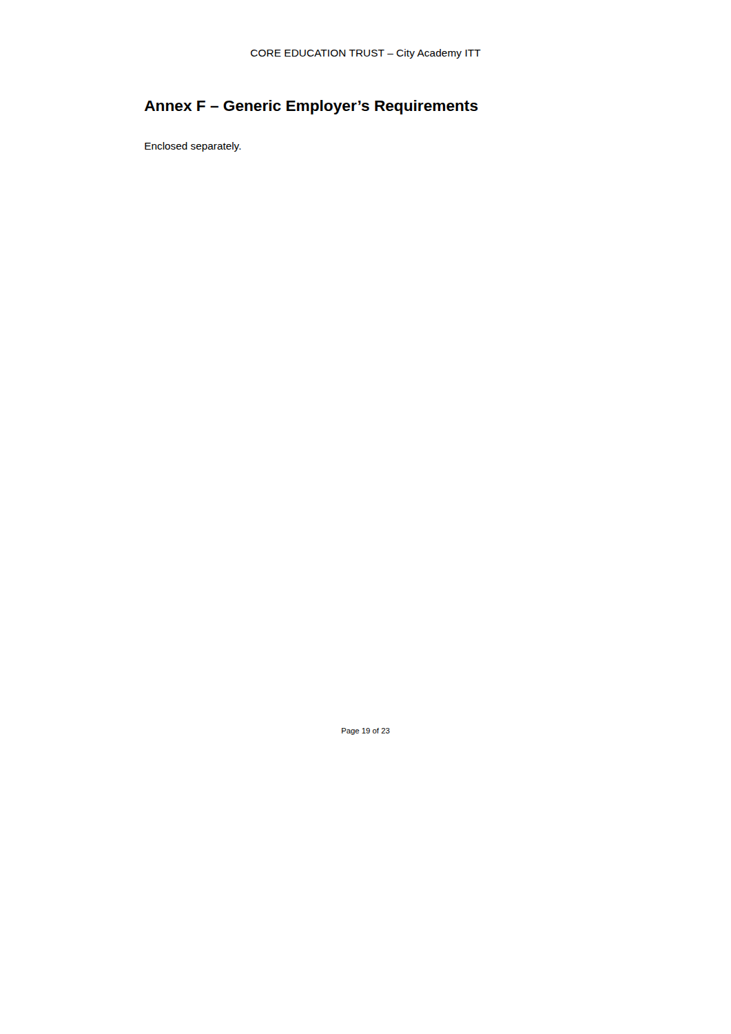CORE EDUCATION TRUST – City Academy ITT
Annex F – Generic Employer’s Requirements
Enclosed separately.
Page 19 of 23